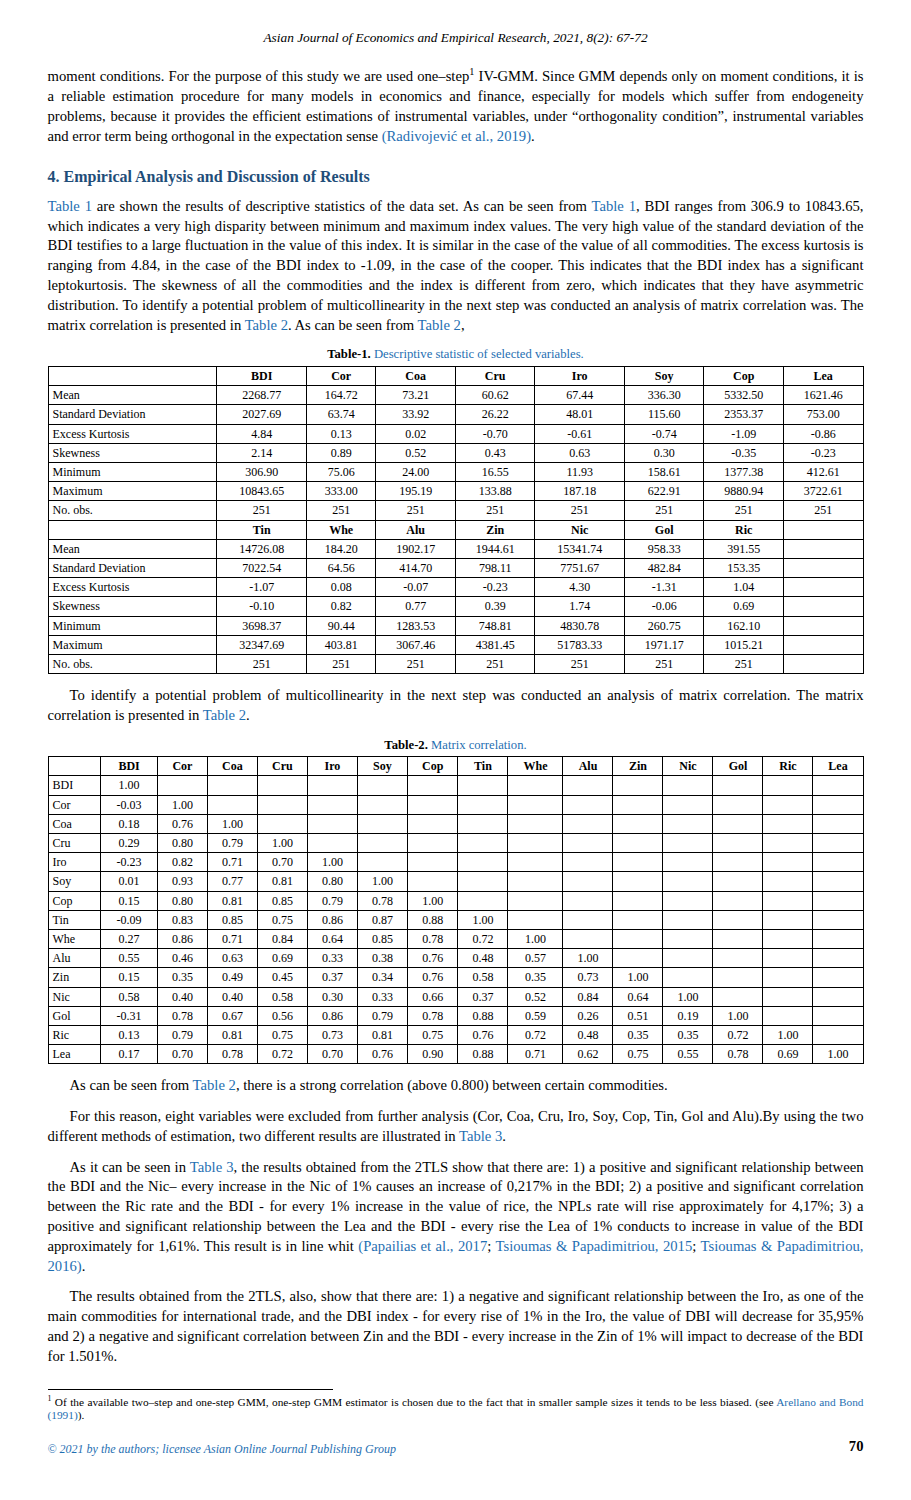Asian Journal of Economics and Empirical Research, 2021, 8(2): 67-72
moment conditions. For the purpose of this study we are used one–step1 IV-GMM. Since GMM depends only on moment conditions, it is a reliable estimation procedure for many models in economics and finance, especially for models which suffer from endogeneity problems, because it provides the efficient estimations of instrumental variables, under “orthogonality condition”, instrumental variables and error term being orthogonal in the expectation sense (Radivojević et al., 2019).
4. Empirical Analysis and Discussion of Results
Table 1 are shown the results of descriptive statistics of the data set. As can be seen from Table 1, BDI ranges from 306.9 to 10843.65, which indicates a very high disparity between minimum and maximum index values. The very high value of the standard deviation of the BDI testifies to a large fluctuation in the value of this index. It is similar in the case of the value of all commodities. The excess kurtosis is ranging from 4.84, in the case of the BDI index to -1.09, in the case of the cooper. This indicates that the BDI index has a significant leptokurtosis. The skewness of all the commodities and the index is different from zero, which indicates that they have asymmetric distribution. To identify a potential problem of multicollinearity in the next step was conducted an analysis of matrix correlation was. The matrix correlation is presented in Table 2. As can be seen from Table 2,
Table-1. Descriptive statistic of selected variables.
| | BDI | Cor | Coa | Cru | Iro | Soy | Cop | Lea |
| Mean | 2268.77 | 164.72 | 73.21 | 60.62 | 67.44 | 336.30 | 5332.50 | 1621.46 |
| Standard Deviation | 2027.69 | 63.74 | 33.92 | 26.22 | 48.01 | 115.60 | 2353.37 | 753.00 |
| Excess Kurtosis | 4.84 | 0.13 | 0.02 | -0.70 | -0.61 | -0.74 | -1.09 | -0.86 |
| Skewness | 2.14 | 0.89 | 0.52 | 0.43 | 0.63 | 0.30 | -0.35 | -0.23 |
| Minimum | 306.90 | 75.06 | 24.00 | 16.55 | 11.93 | 158.61 | 1377.38 | 412.61 |
| Maximum | 10843.65 | 333.00 | 195.19 | 133.88 | 187.18 | 622.91 | 9880.94 | 3722.61 |
| No. obs. | 251 | 251 | 251 | 251 | 251 | 251 | 251 | 251 |
| | Tin | Whe | Alu | Zin | Nic | Gol | Ric | |
| Mean | 14726.08 | 184.20 | 1902.17 | 1944.61 | 15341.74 | 958.33 | 391.55 | |
| Standard Deviation | 7022.54 | 64.56 | 414.70 | 798.11 | 7751.67 | 482.84 | 153.35 | |
| Excess Kurtosis | -1.07 | 0.08 | -0.07 | -0.23 | 4.30 | -1.31 | 1.04 | |
| Skewness | -0.10 | 0.82 | 0.77 | 0.39 | 1.74 | -0.06 | 0.69 | |
| Minimum | 3698.37 | 90.44 | 1283.53 | 748.81 | 4830.78 | 260.75 | 162.10 | |
| Maximum | 32347.69 | 403.81 | 3067.46 | 4381.45 | 51783.33 | 1971.17 | 1015.21 | |
| No. obs. | 251 | 251 | 251 | 251 | 251 | 251 | 251 | |
To identify a potential problem of multicollinearity in the next step was conducted an analysis of matrix correlation. The matrix correlation is presented in Table 2.
Table-2. Matrix correlation.
| | BDI | Cor | Coa | Cru | Iro | Soy | Cop | Tin | Whe | Alu | Zin | Nic | Gol | Ric | Lea |
| BDI | 1.00 | | | | | | | | | | | | | | |
| Cor | -0.03 | 1.00 | | | | | | | | | | | | | |
| Coa | 0.18 | 0.76 | 1.00 | | | | | | | | | | | | |
| Cru | 0.29 | 0.80 | 0.79 | 1.00 | | | | | | | | | | | |
| Iro | -0.23 | 0.82 | 0.71 | 0.70 | 1.00 | | | | | | | | | | |
| Soy | 0.01 | 0.93 | 0.77 | 0.81 | 0.80 | 1.00 | | | | | | | | | |
| Cop | 0.15 | 0.80 | 0.81 | 0.85 | 0.79 | 0.78 | 1.00 | | | | | | | | |
| Tin | -0.09 | 0.83 | 0.85 | 0.75 | 0.86 | 0.87 | 0.88 | 1.00 | | | | | | | |
| Whe | 0.27 | 0.86 | 0.71 | 0.84 | 0.64 | 0.85 | 0.78 | 0.72 | 1.00 | | | | | | |
| Alu | 0.55 | 0.46 | 0.63 | 0.69 | 0.33 | 0.38 | 0.76 | 0.48 | 0.57 | 1.00 | | | | | |
| Zin | 0.15 | 0.35 | 0.49 | 0.45 | 0.37 | 0.34 | 0.76 | 0.58 | 0.35 | 0.73 | 1.00 | | | | |
| Nic | 0.58 | 0.40 | 0.40 | 0.58 | 0.30 | 0.33 | 0.66 | 0.37 | 0.52 | 0.84 | 0.64 | 1.00 | | | |
| Gol | -0.31 | 0.78 | 0.67 | 0.56 | 0.86 | 0.79 | 0.78 | 0.88 | 0.59 | 0.26 | 0.51 | 0.19 | 1.00 | | |
| Ric | 0.13 | 0.79 | 0.81 | 0.75 | 0.73 | 0.81 | 0.75 | 0.76 | 0.72 | 0.48 | 0.35 | 0.35 | 0.72 | 1.00 | |
| Lea | 0.17 | 0.70 | 0.78 | 0.72 | 0.70 | 0.76 | 0.90 | 0.88 | 0.71 | 0.62 | 0.75 | 0.55 | 0.78 | 0.69 | 1.00 |
As can be seen from Table 2, there is a strong correlation (above 0.800) between certain commodities.
For this reason, eight variables were excluded from further analysis (Cor, Coa, Cru, Iro, Soy, Cop, Tin, Gol and Alu).By using the two different methods of estimation, two different results are illustrated in Table 3.
As it can be seen in Table 3, the results obtained from the 2TLS show that there are: 1) a positive and significant relationship between the BDI and the Nic– every increase in the Nic of 1% causes an increase of 0,217% in the BDI; 2) a positive and significant correlation between the Ric rate and the BDI - for every 1% increase in the value of rice, the NPLs rate will rise approximately for 4,17%; 3) a positive and significant relationship between the Lea and the BDI - every rise the Lea of 1% conducts to increase in value of the BDI approximately for 1,61%. This result is in line whit (Papailias et al., 2017; Tsioumas & Papadimitriou, 2015; Tsioumas & Papadimitriou, 2016).
The results obtained from the 2TLS, also, show that there are: 1) a negative and significant relationship between the Iro, as one of the main commodities for international trade, and the DBI index - for every rise of 1% in the Iro, the value of DBI will decrease for 35,95% and 2) a negative and significant correlation between Zin and the BDI - every increase in the Zin of 1% will impact to decrease of the BDI for 1.501%.
1 Of the available two–step and one-step GMM, one-step GMM estimator is chosen due to the fact that in smaller sample sizes it tends to be less biased. (see Arellano and Bond (1991)).
© 2021 by the authors; licensee Asian Online Journal Publishing Group 70